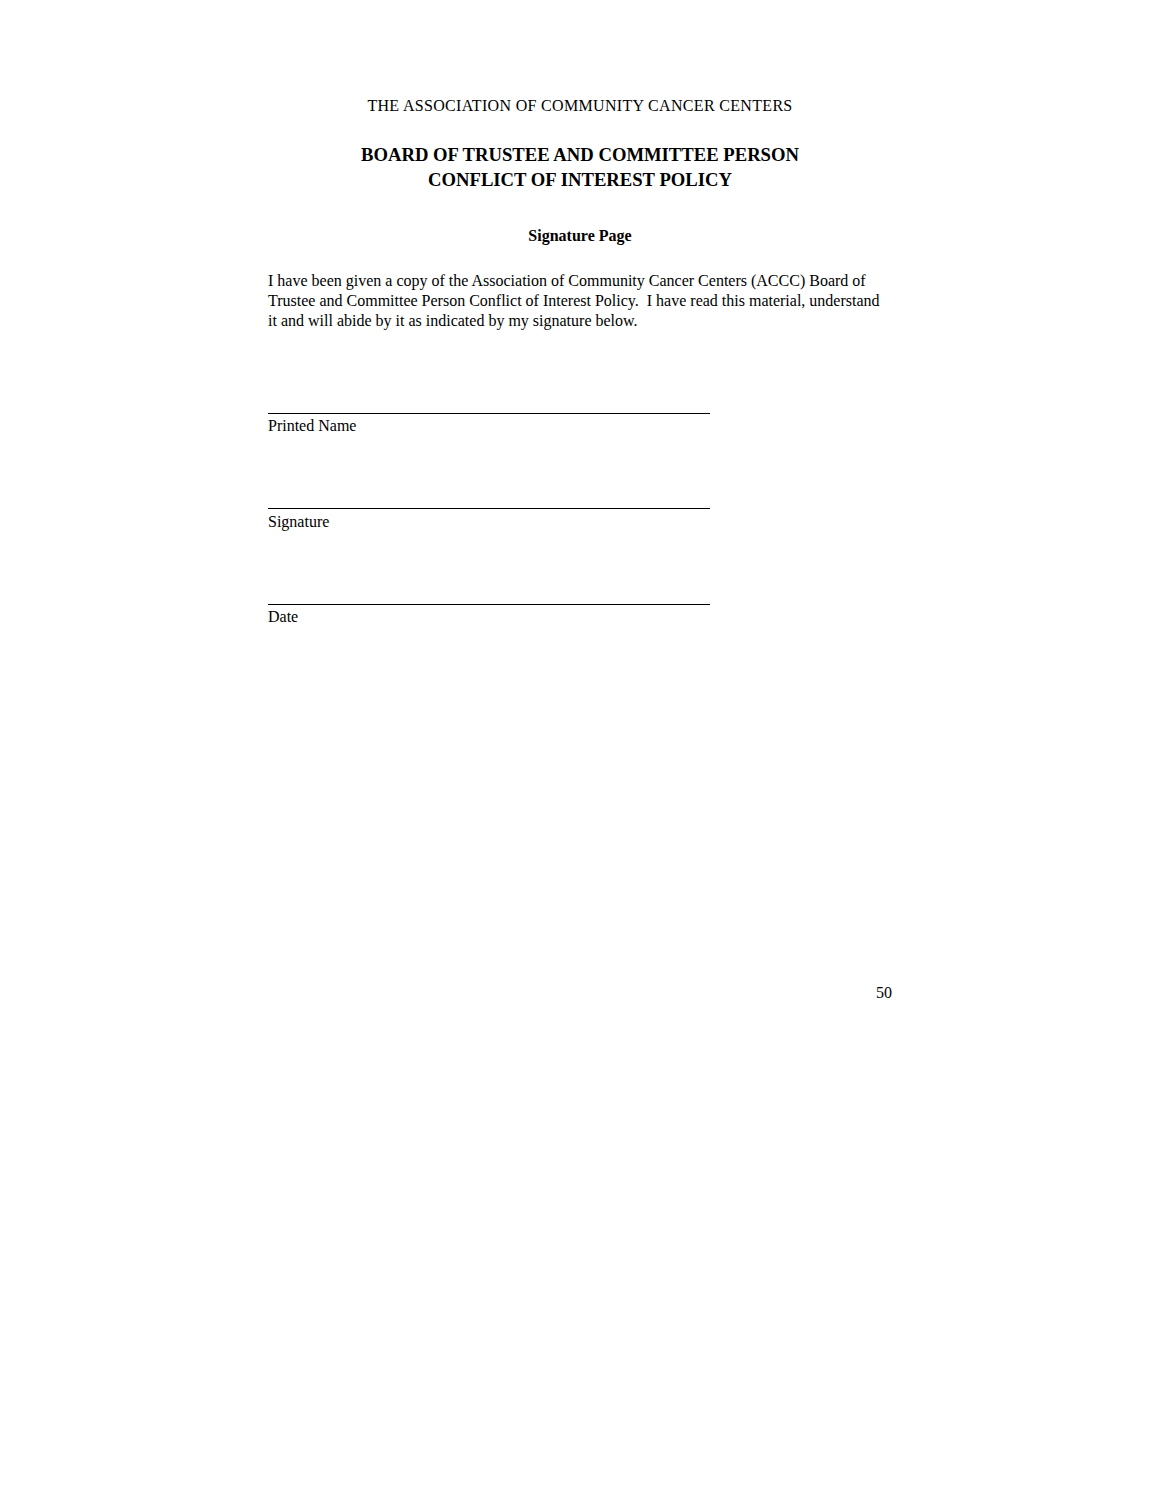THE ASSOCIATION OF COMMUNITY CANCER CENTERS
BOARD OF TRUSTEE AND COMMITTEE PERSON
CONFLICT OF INTEREST POLICY
Signature Page
I have been given a copy of the Association of Community Cancer Centers (ACCC) Board of Trustee and Committee Person Conflict of Interest Policy. I have read this material, understand it and will abide by it as indicated by my signature below.
Printed Name
Signature
Date
50